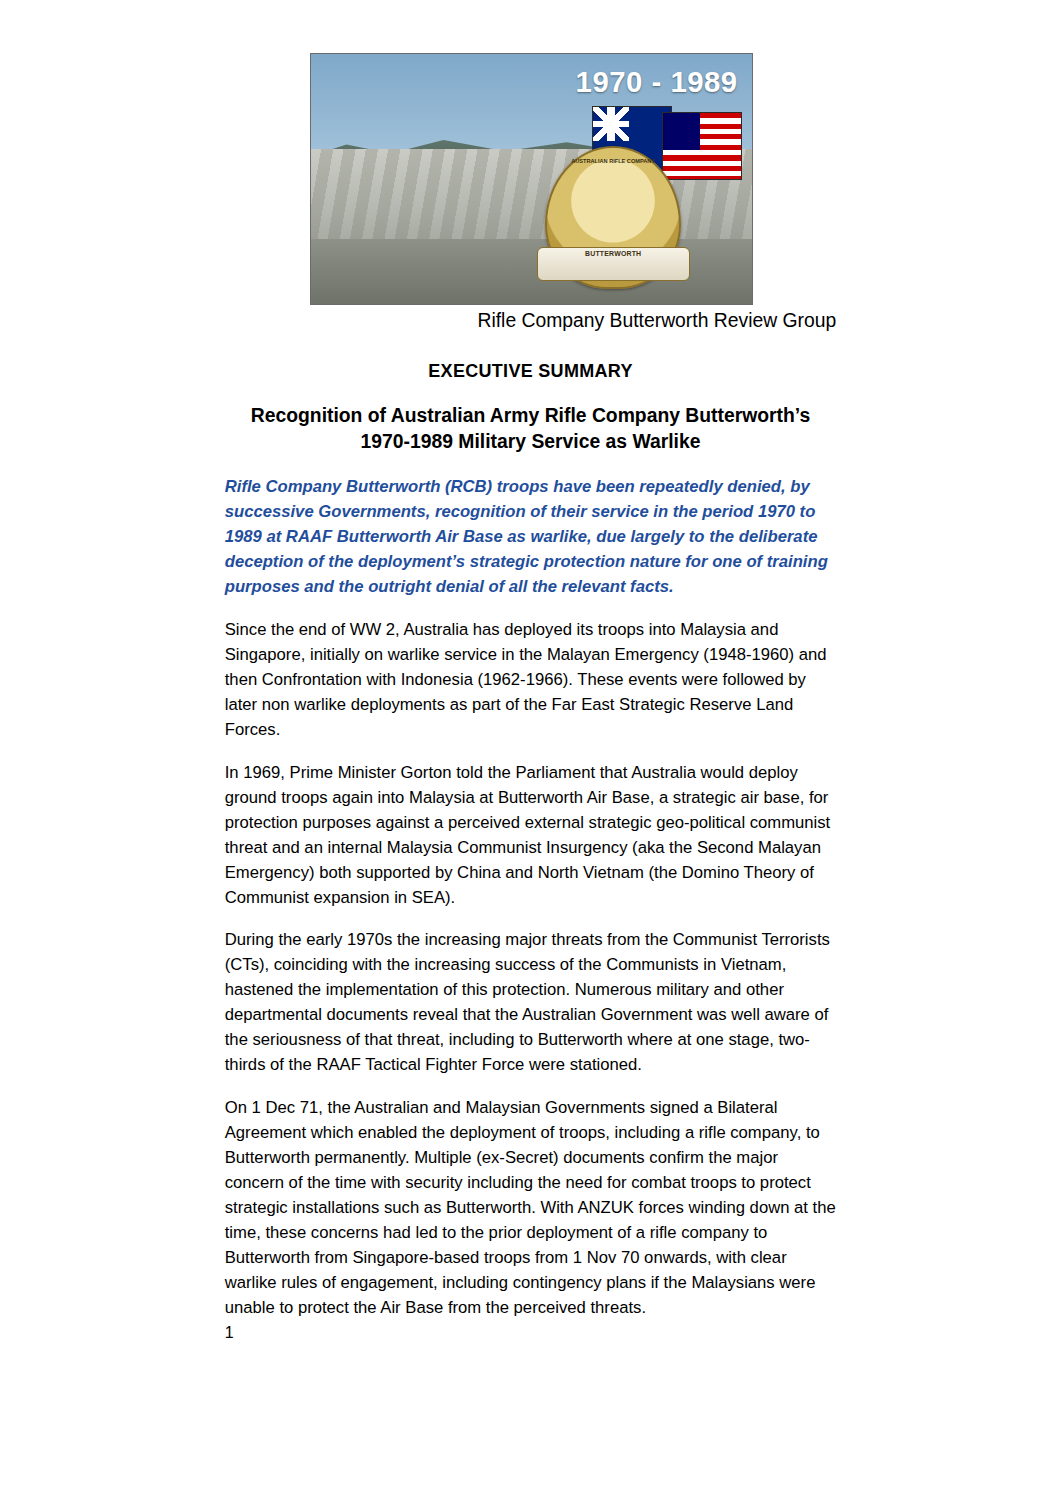1970 - 1989
AUSTRALIAN RIFLE COMPANY
BUTTERWORTH
Rifle Company Butterworth Review Group
EXECUTIVE SUMMARY
Recognition of Australian Army Rifle Company Butterworth’s 1970-1989 Military Service as Warlike
Rifle Company Butterworth (RCB) troops have been repeatedly denied, by successive Governments, recognition of their service in the period 1970 to 1989 at RAAF Butterworth Air Base as warlike, due largely to the deliberate deception of the deployment’s strategic protection nature for one of training purposes and the outright denial of all the relevant facts.
Since the end of WW 2, Australia has deployed its troops into Malaysia and Singapore, initially on warlike service in the Malayan Emergency (1948-1960) and then Confrontation with Indonesia (1962-1966). These events were followed by later non warlike deployments as part of the Far East Strategic Reserve Land Forces.
In 1969, Prime Minister Gorton told the Parliament that Australia would deploy ground troops again into Malaysia at Butterworth Air Base, a strategic air base, for protection purposes against a perceived external strategic geo-political communist threat and an internal Malaysia Communist Insurgency (aka the Second Malayan Emergency) both supported by China and North Vietnam (the Domino Theory of Communist expansion in SEA).
During the early 1970s the increasing major threats from the Communist Terrorists (CTs), coinciding with the increasing success of the Communists in Vietnam, hastened the implementation of this protection. Numerous military and other departmental documents reveal that the Australian Government was well aware of the seriousness of that threat, including to Butterworth where at one stage, two-thirds of the RAAF Tactical Fighter Force were stationed.
On 1 Dec 71, the Australian and Malaysian Governments signed a Bilateral Agreement which enabled the deployment of troops, including a rifle company, to Butterworth permanently. Multiple (ex-Secret) documents confirm the major concern of the time with security including the need for combat troops to protect strategic installations such as Butterworth. With ANZUK forces winding down at the time, these concerns had led to the prior deployment of a rifle company to Butterworth from Singapore-based troops from 1 Nov 70 onwards, with clear warlike rules of engagement, including contingency plans if the Malaysians were unable to protect the Air Base from the perceived threats.
1